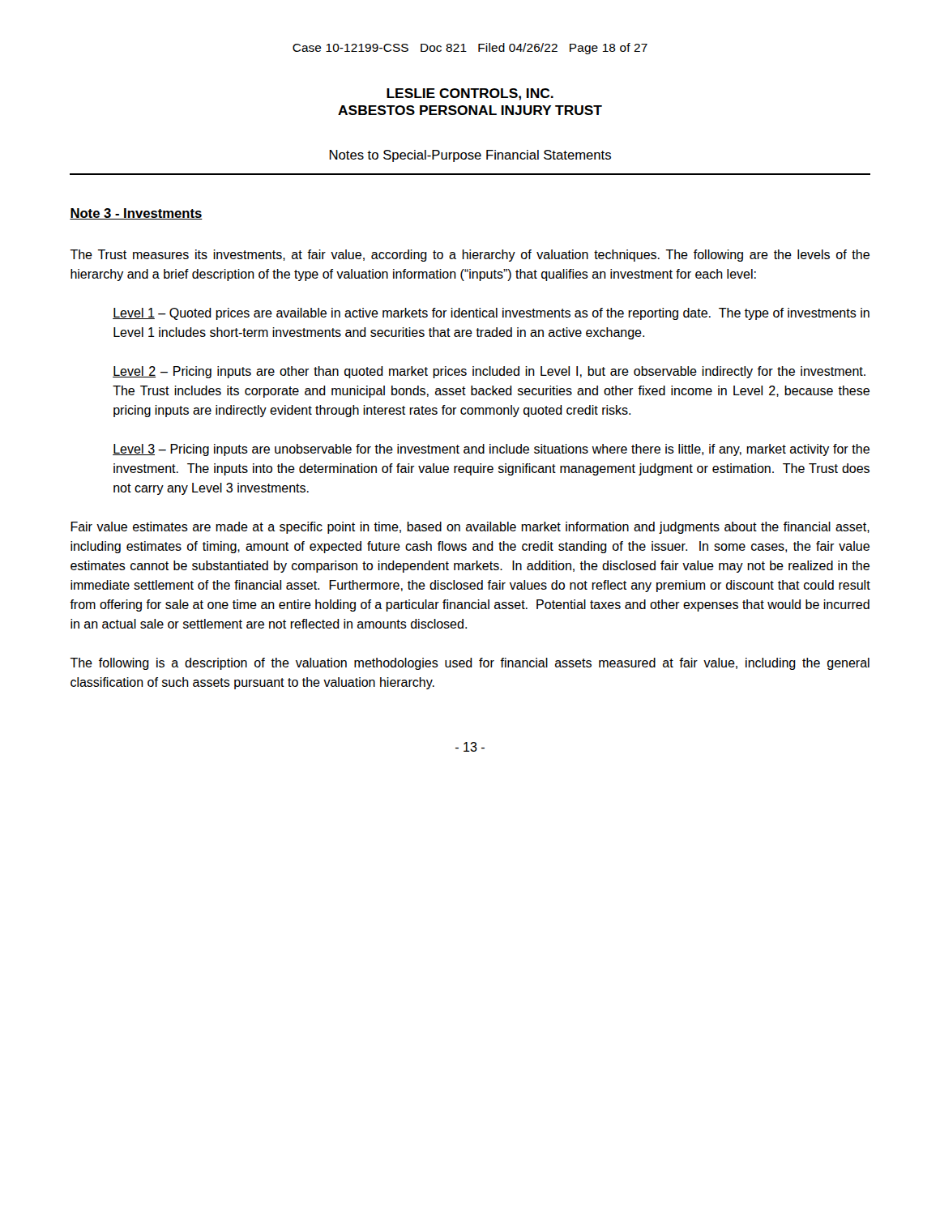Case 10-12199-CSS Doc 821 Filed 04/26/22 Page 18 of 27
LESLIE CONTROLS, INC.
ASBESTOS PERSONAL INJURY TRUST
Notes to Special-Purpose Financial Statements
Note 3 - Investments
The Trust measures its investments, at fair value, according to a hierarchy of valuation techniques. The following are the levels of the hierarchy and a brief description of the type of valuation information (“inputs”) that qualifies an investment for each level:
Level 1 – Quoted prices are available in active markets for identical investments as of the reporting date. The type of investments in Level 1 includes short-term investments and securities that are traded in an active exchange.
Level 2 – Pricing inputs are other than quoted market prices included in Level I, but are observable indirectly for the investment. The Trust includes its corporate and municipal bonds, asset backed securities and other fixed income in Level 2, because these pricing inputs are indirectly evident through interest rates for commonly quoted credit risks.
Level 3 – Pricing inputs are unobservable for the investment and include situations where there is little, if any, market activity for the investment. The inputs into the determination of fair value require significant management judgment or estimation. The Trust does not carry any Level 3 investments.
Fair value estimates are made at a specific point in time, based on available market information and judgments about the financial asset, including estimates of timing, amount of expected future cash flows and the credit standing of the issuer. In some cases, the fair value estimates cannot be substantiated by comparison to independent markets. In addition, the disclosed fair value may not be realized in the immediate settlement of the financial asset. Furthermore, the disclosed fair values do not reflect any premium or discount that could result from offering for sale at one time an entire holding of a particular financial asset. Potential taxes and other expenses that would be incurred in an actual sale or settlement are not reflected in amounts disclosed.
The following is a description of the valuation methodologies used for financial assets measured at fair value, including the general classification of such assets pursuant to the valuation hierarchy.
- 13 -